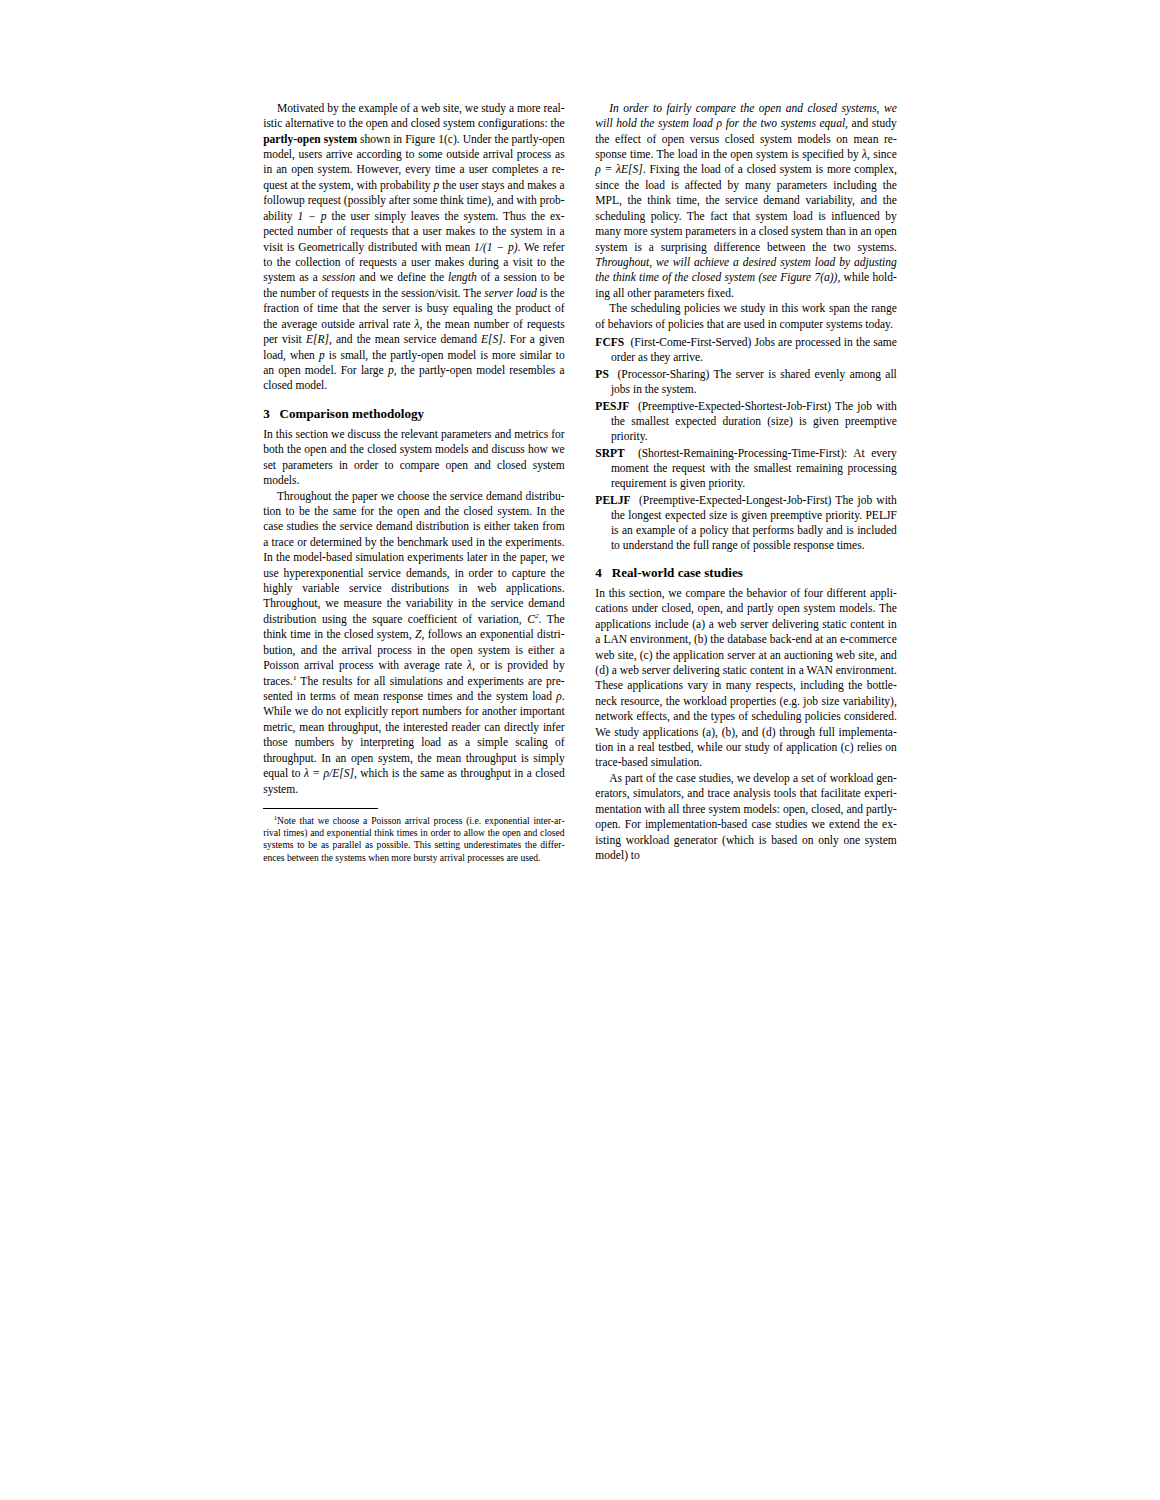Motivated by the example of a web site, we study a more realistic alternative to the open and closed system configurations: the partly-open system shown in Figure 1(c). Under the partly-open model, users arrive according to some outside arrival process as in an open system. However, every time a user completes a request at the system, with probability p the user stays and makes a followup request (possibly after some think time), and with probability 1 − p the user simply leaves the system. Thus the expected number of requests that a user makes to the system in a visit is Geometrically distributed with mean 1/(1 − p). We refer to the collection of requests a user makes during a visit to the system as a session and we define the length of a session to be the number of requests in the session/visit. The server load is the fraction of time that the server is busy equaling the product of the average outside arrival rate λ, the mean number of requests per visit E[R], and the mean service demand E[S]. For a given load, when p is small, the partly-open model is more similar to an open model. For large p, the partly-open model resembles a closed model.
3 Comparison methodology
In this section we discuss the relevant parameters and metrics for both the open and the closed system models and discuss how we set parameters in order to compare open and closed system models.
Throughout the paper we choose the service demand distribution to be the same for the open and the closed system. In the case studies the service demand distribution is either taken from a trace or determined by the benchmark used in the experiments. In the model-based simulation experiments later in the paper, we use hyperexponential service demands, in order to capture the highly variable service distributions in web applications. Throughout, we measure the variability in the service demand distribution using the square coefficient of variation, C2. The think time in the closed system, Z, follows an exponential distribution, and the arrival process in the open system is either a Poisson arrival process with average rate λ, or is provided by traces.1 The results for all simulations and experiments are presented in terms of mean response times and the system load ρ. While we do not explicitly report numbers for another important metric, mean throughput, the interested reader can directly infer those numbers by interpreting load as a simple scaling of throughput. In an open system, the mean throughput is simply equal to λ = ρ/E[S], which is the same as throughput in a closed system.
1Note that we choose a Poisson arrival process (i.e. exponential inter-arrival times) and exponential think times in order to allow the open and closed systems to be as parallel as possible. This setting underestimates the differences between the systems when more bursty arrival processes are used.
In order to fairly compare the open and closed systems, we will hold the system load ρ for the two systems equal, and study the effect of open versus closed system models on mean response time. The load in the open system is specified by λ, since ρ = λE[S]. Fixing the load of a closed system is more complex, since the load is affected by many parameters including the MPL, the think time, the service demand variability, and the scheduling policy. The fact that system load is influenced by many more system parameters in a closed system than in an open system is a surprising difference between the two systems. Throughout, we will achieve a desired system load by adjusting the think time of the closed system (see Figure 7(a)), while holding all other parameters fixed.
The scheduling policies we study in this work span the range of behaviors of policies that are used in computer systems today.
FCFS (First-Come-First-Served) Jobs are processed in the same order as they arrive.
PS (Processor-Sharing) The server is shared evenly among all jobs in the system.
PESJF (Preemptive-Expected-Shortest-Job-First) The job with the smallest expected duration (size) is given preemptive priority.
SRPT (Shortest-Remaining-Processing-Time-First): At every moment the request with the smallest remaining processing requirement is given priority.
PELJF (Preemptive-Expected-Longest-Job-First) The job with the longest expected size is given preemptive priority. PELJF is an example of a policy that performs badly and is included to understand the full range of possible response times.
4 Real-world case studies
In this section, we compare the behavior of four different applications under closed, open, and partly open system models. The applications include (a) a web server delivering static content in a LAN environment, (b) the database back-end at an e-commerce web site, (c) the application server at an auctioning web site, and (d) a web server delivering static content in a WAN environment. These applications vary in many respects, including the bottleneck resource, the workload properties (e.g. job size variability), network effects, and the types of scheduling policies considered. We study applications (a), (b), and (d) through full implementation in a real testbed, while our study of application (c) relies on trace-based simulation.
As part of the case studies, we develop a set of workload generators, simulators, and trace analysis tools that facilitate experimentation with all three system models: open, closed, and partly-open. For implementation-based case studies we extend the existing workload generator (which is based on only one system model) to